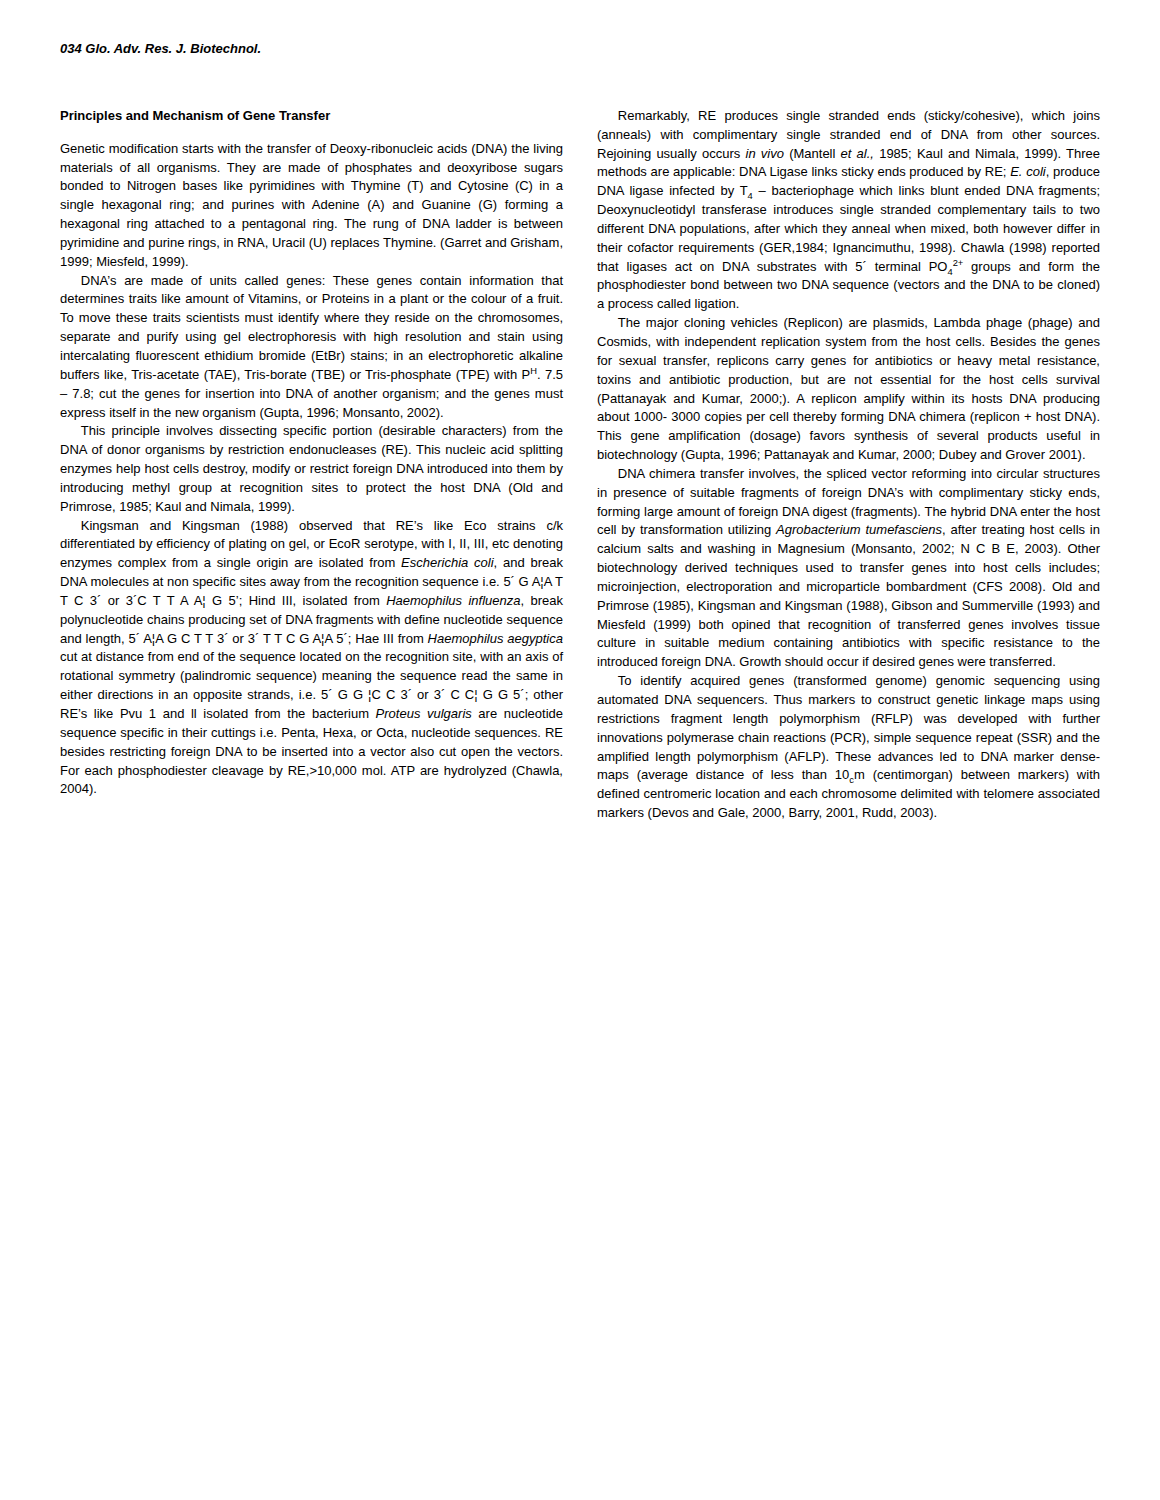034 Glo. Adv. Res. J. Biotechnol.
Principles and Mechanism of Gene Transfer
Genetic modification starts with the transfer of Deoxy-ribonucleic acids (DNA) the living materials of all organisms. They are made of phosphates and deoxyribose sugars bonded to Nitrogen bases like pyrimidines with Thymine (T) and Cytosine (C) in a single hexagonal ring; and purines with Adenine (A) and Guanine (G) forming a hexagonal ring attached to a pentagonal ring. The rung of DNA ladder is between pyrimidine and purine rings, in RNA, Uracil (U) replaces Thymine. (Garret and Grisham, 1999; Miesfeld, 1999).
DNA’s are made of units called genes: These genes contain information that determines traits like amount of Vitamins, or Proteins in a plant or the colour of a fruit. To move these traits scientists must identify where they reside on the chromosomes, separate and purify using gel electrophoresis with high resolution and stain using intercalating fluorescent ethidium bromide (EtBr) stains; in an electrophoretic alkaline buffers like, Tris-acetate (TAE), Tris-borate (TBE) or Tris-phosphate (TPE) with PH. 7.5 – 7.8; cut the genes for insertion into DNA of another organism; and the genes must express itself in the new organism (Gupta, 1996; Monsanto, 2002).
This principle involves dissecting specific portion (desirable characters) from the DNA of donor organisms by restriction endonucleases (RE). This nucleic acid splitting enzymes help host cells destroy, modify or restrict foreign DNA introduced into them by introducing methyl group at recognition sites to protect the host DNA (Old and Primrose, 1985; Kaul and Nimala, 1999).
Kingsman and Kingsman (1988) observed that RE’s like Eco strains c/k differentiated by efficiency of plating on gel, or EcoR serotype, with I, II, III, etc denoting enzymes complex from a single origin are isolated from Escherichia coli, and break DNA molecules at non specific sites away from the recognition sequence i.e. 5´ G A¦A T T C 3´ or 3´C T T A A¦ G 5’; Hind III, isolated from Haemophilus influenza, break polynucleotide chains producing set of DNA fragments with define nucleotide sequence and length, 5´ A¦A G C T T 3´ or 3´ T T C G A¦A 5´; Hae III from Haemophilus aegyptica cut at distance from end of the sequence located on the recognition site, with an axis of rotational symmetry (palindromic sequence) meaning the sequence read the same in either directions in an opposite strands, i.e. 5´ G G ¦C C 3´ or 3´ C C¦ G G 5´; other RE’s like Pvu 1 and ll isolated from the bacterium Proteus vulgaris are nucleotide sequence specific in their cuttings i.e. Penta, Hexa, or Octa, nucleotide sequences. RE besides restricting foreign DNA to be inserted into a vector also cut open the vectors. For each phosphodiester cleavage by RE,>10,000 mol. ATP are hydrolyzed (Chawla, 2004).
Remarkably, RE produces single stranded ends (sticky/cohesive), which joins (anneals) with complimentary single stranded end of DNA from other sources. Rejoining usually occurs in vivo (Mantell et al., 1985; Kaul and Nimala, 1999). Three methods are applicable: DNA Ligase links sticky ends produced by RE; E. coli, produce DNA ligase infected by T4 – bacteriophage which links blunt ended DNA fragments; Deoxynucleotidyl transferase introduces single stranded complementary tails to two different DNA populations, after which they anneal when mixed, both however differ in their cofactor requirements (GER,1984; Ignancimuthu, 1998). Chawla (1998) reported that ligases act on DNA substrates with 5´ terminal PO42+ groups and form the phosphodiester bond between two DNA sequence (vectors and the DNA to be cloned) a process called ligation.
The major cloning vehicles (Replicon) are plasmids, Lambda phage (phage) and Cosmids, with independent replication system from the host cells. Besides the genes for sexual transfer, replicons carry genes for antibiotics or heavy metal resistance, toxins and antibiotic production, but are not essential for the host cells survival (Pattanayak and Kumar, 2000;). A replicon amplify within its hosts DNA producing about 1000- 3000 copies per cell thereby forming DNA chimera (replicon + host DNA). This gene amplification (dosage) favors synthesis of several products useful in biotechnology (Gupta, 1996; Pattanayak and Kumar, 2000; Dubey and Grover 2001).
DNA chimera transfer involves, the spliced vector reforming into circular structures in presence of suitable fragments of foreign DNA’s with complimentary sticky ends, forming large amount of foreign DNA digest (fragments). The hybrid DNA enter the host cell by transformation utilizing Agrobacterium tumefasciens, after treating host cells in calcium salts and washing in Magnesium (Monsanto, 2002; N C B E, 2003). Other biotechnology derived techniques used to transfer genes into host cells includes; microinjection, electroporation and microparticle bombardment (CFS 2008). Old and Primrose (1985), Kingsman and Kingsman (1988), Gibson and Summerville (1993) and Miesfeld (1999) both opined that recognition of transferred genes involves tissue culture in suitable medium containing antibiotics with specific resistance to the introduced foreign DNA. Growth should occur if desired genes were transferred.
To identify acquired genes (transformed genome) genomic sequencing using automated DNA sequencers. Thus markers to construct genetic linkage maps using restrictions fragment length polymorphism (RFLP) was developed with further innovations polymerase chain reactions (PCR), simple sequence repeat (SSR) and the amplified length polymorphism (AFLP). These advances led to DNA marker dense-maps (average distance of less than 10cm (centimorgan) between markers) with defined centromeric location and each chromosome delimited with telomere associated markers (Devos and Gale, 2000, Barry, 2001, Rudd, 2003).